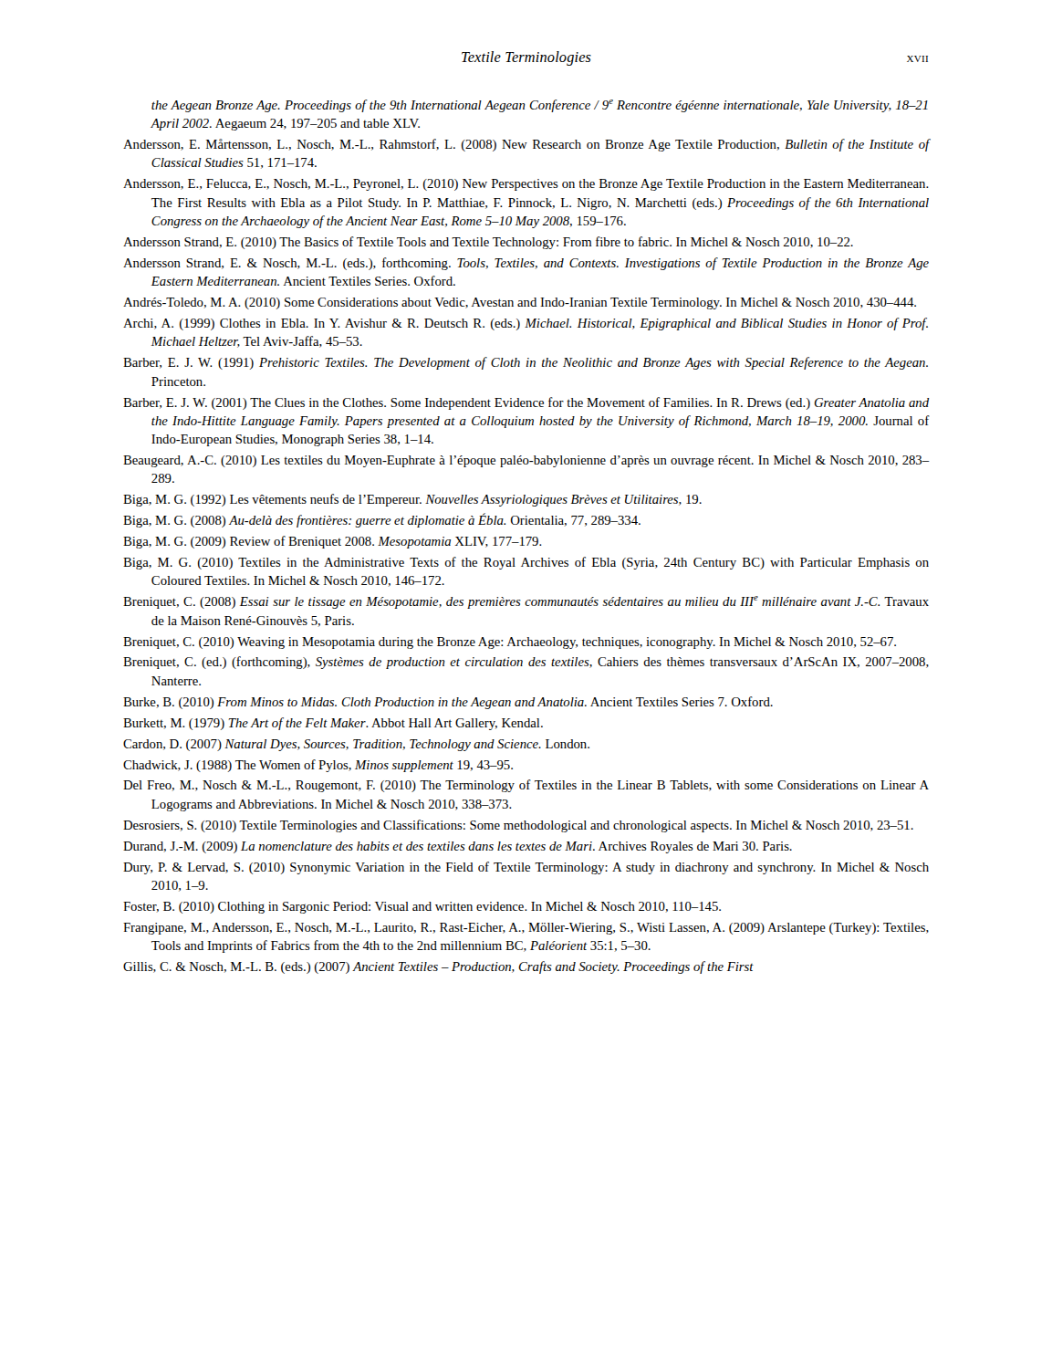Textile Terminologies xvii
the Aegean Bronze Age. Proceedings of the 9th International Aegean Conference / 9e Rencontre égéenne internationale, Yale University, 18–21 April 2002. Aegaeum 24, 197–205 and table XLV.
Andersson, E. Mårtensson, L., Nosch, M.-L., Rahmstorf, L. (2008) New Research on Bronze Age Textile Production, Bulletin of the Institute of Classical Studies 51, 171–174.
Andersson, E., Felucca, E., Nosch, M.-L., Peyronel, L. (2010) New Perspectives on the Bronze Age Textile Production in the Eastern Mediterranean. The First Results with Ebla as a Pilot Study. In P. Matthiae, F. Pinnock, L. Nigro, N. Marchetti (eds.) Proceedings of the 6th International Congress on the Archaeology of the Ancient Near East, Rome 5–10 May 2008, 159–176.
Andersson Strand, E. (2010) The Basics of Textile Tools and Textile Technology: From fibre to fabric. In Michel & Nosch 2010, 10–22.
Andersson Strand, E. & Nosch, M.-L. (eds.), forthcoming. Tools, Textiles, and Contexts. Investigations of Textile Production in the Bronze Age Eastern Mediterranean. Ancient Textiles Series. Oxford.
Andrés-Toledo, M. A. (2010) Some Considerations about Vedic, Avestan and Indo-Iranian Textile Terminology. In Michel & Nosch 2010, 430–444.
Archi, A. (1999) Clothes in Ebla. In Y. Avishur & R. Deutsch R. (eds.) Michael. Historical, Epigraphical and Biblical Studies in Honor of Prof. Michael Heltzer, Tel Aviv-Jaffa, 45–53.
Barber, E. J. W. (1991) Prehistoric Textiles. The Development of Cloth in the Neolithic and Bronze Ages with Special Reference to the Aegean. Princeton.
Barber, E. J. W. (2001) The Clues in the Clothes. Some Independent Evidence for the Movement of Families. In R. Drews (ed.) Greater Anatolia and the Indo-Hittite Language Family. Papers presented at a Colloquium hosted by the University of Richmond, March 18–19, 2000. Journal of Indo-European Studies, Monograph Series 38, 1–14.
Beaugeard, A.-C. (2010) Les textiles du Moyen-Euphrate à l’époque paléo-babylonienne d’après un ouvrage récent. In Michel & Nosch 2010, 283–289.
Biga, M. G. (1992) Les vêtements neufs de l’Empereur. Nouvelles Assyriologiques Brèves et Utilitaires, 19.
Biga, M. G. (2008) Au-delà des frontières: guerre et diplomatie à Ébla. Orientalia, 77, 289–334.
Biga, M. G. (2009) Review of Breniquet 2008. Mesopotamia XLIV, 177–179.
Biga, M. G. (2010) Textiles in the Administrative Texts of the Royal Archives of Ebla (Syria, 24th Century BC) with Particular Emphasis on Coloured Textiles. In Michel & Nosch 2010, 146–172.
Breniquet, C. (2008) Essai sur le tissage en Mésopotamie, des premières communautés sédentaires au milieu du IIIe millénaire avant J.-C. Travaux de la Maison René-Ginouvès 5, Paris.
Breniquet, C. (2010) Weaving in Mesopotamia during the Bronze Age: Archaeology, techniques, iconography. In Michel & Nosch 2010, 52–67.
Breniquet, C. (ed.) (forthcoming), Systèmes de production et circulation des textiles, Cahiers des thèmes transversaux d’ArScAn IX, 2007–2008, Nanterre.
Burke, B. (2010) From Minos to Midas. Cloth Production in the Aegean and Anatolia. Ancient Textiles Series 7. Oxford.
Burkett, M. (1979) The Art of the Felt Maker. Abbot Hall Art Gallery, Kendal.
Cardon, D. (2007) Natural Dyes, Sources, Tradition, Technology and Science. London.
Chadwick, J. (1988) The Women of Pylos, Minos supplement 19, 43–95.
Del Freo, M., Nosch & M.-L., Rougemont, F. (2010) The Terminology of Textiles in the Linear B Tablets, with some Considerations on Linear A Logograms and Abbreviations. In Michel & Nosch 2010, 338–373.
Desrosiers, S. (2010) Textile Terminologies and Classifications: Some methodological and chronological aspects. In Michel & Nosch 2010, 23–51.
Durand, J.-M. (2009) La nomenclature des habits et des textiles dans les textes de Mari. Archives Royales de Mari 30. Paris.
Dury, P. & Lervad, S. (2010) Synonymic Variation in the Field of Textile Terminology: A study in diachrony and synchrony. In Michel & Nosch 2010, 1–9.
Foster, B. (2010) Clothing in Sargonic Period: Visual and written evidence. In Michel & Nosch 2010, 110–145.
Frangipane, M., Andersson, E., Nosch, M.-L., Laurito, R., Rast-Eicher, A., Möller-Wiering, S., Wisti Lassen, A. (2009) Arslantepe (Turkey): Textiles, Tools and Imprints of Fabrics from the 4th to the 2nd millennium BC, Paléorient 35:1, 5–30.
Gillis, C. & Nosch, M.-L. B. (eds.) (2007) Ancient Textiles – Production, Crafts and Society. Proceedings of the First